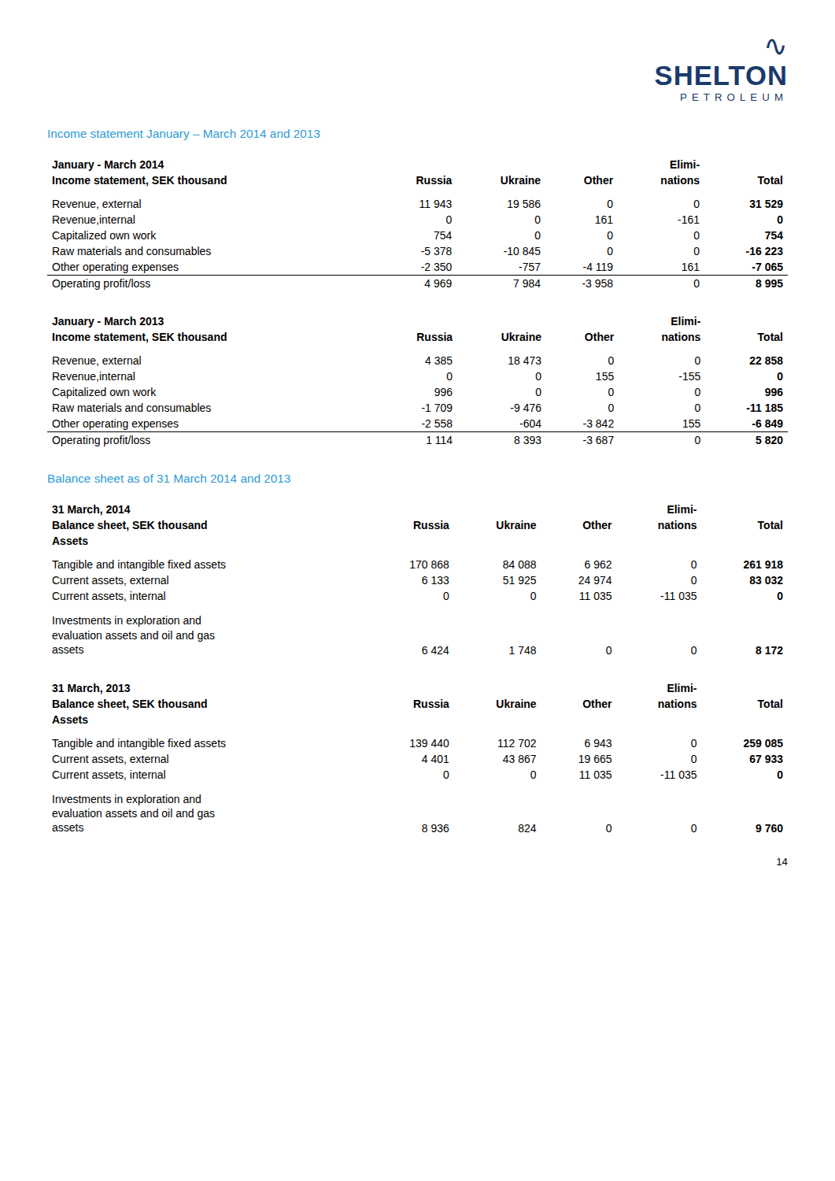∿
SHELTON
PETROLEUM
Income statement January – March 2014 and 2013
| January - March 2014 | | | | Elimi- | |
| Income statement, SEK thousand | Russia | Ukraine | Other | nations | Total |
| Revenue, external | 11 943 | 19 586 | 0 | 0 | 31 529 |
| Revenue,internal | 0 | 0 | 161 | -161 | 0 |
| Capitalized own work | 754 | 0 | 0 | 0 | 754 |
| Raw materials and consumables | -5 378 | -10 845 | 0 | 0 | -16 223 |
| Other operating expenses | -2 350 | -757 | -4 119 | 161 | -7 065 |
| Operating profit/loss | 4 969 | 7 984 | -3 958 | 0 | 8 995 |
| January - March 2013 | | | | Elimi- | |
| Income statement, SEK thousand | Russia | Ukraine | Other | nations | Total |
| Revenue, external | 4 385 | 18 473 | 0 | 0 | 22 858 |
| Revenue,internal | 0 | 0 | 155 | -155 | 0 |
| Capitalized own work | 996 | 0 | 0 | 0 | 996 |
| Raw materials and consumables | -1 709 | -9 476 | 0 | 0 | -11 185 |
| Other operating expenses | -2 558 | -604 | -3 842 | 155 | -6 849 |
| Operating profit/loss | 1 114 | 8 393 | -3 687 | 0 | 5 820 |
Balance sheet as of 31 March 2014 and 2013
| 31 March, 2014 | | | | Elimi- | |
| Balance sheet, SEK thousand | Russia | Ukraine | Other | nations | Total |
| Assets | |
| Tangible and intangible fixed assets | 170 868 | 84 088 | 6 962 | 0 | 261 918 |
| Current assets, external | 6 133 | 51 925 | 24 974 | 0 | 83 032 |
| Current assets, internal | 0 | 0 | 11 035 | -11 035 | 0 |
| Investments in exploration and evaluation assets and oil and gas assets | 6 424 | 1 748 | 0 | 0 | 8 172 |
| 31 March, 2013 | | | | Elimi- | |
| Balance sheet, SEK thousand | Russia | Ukraine | Other | nations | Total |
| Assets | |
| Tangible and intangible fixed assets | 139 440 | 112 702 | 6 943 | 0 | 259 085 |
| Current assets, external | 4 401 | 43 867 | 19 665 | 0 | 67 933 |
| Current assets, internal | 0 | 0 | 11 035 | -11 035 | 0 |
| Investments in exploration and evaluation assets and oil and gas assets | 8 936 | 824 | 0 | 0 | 9 760 |
14